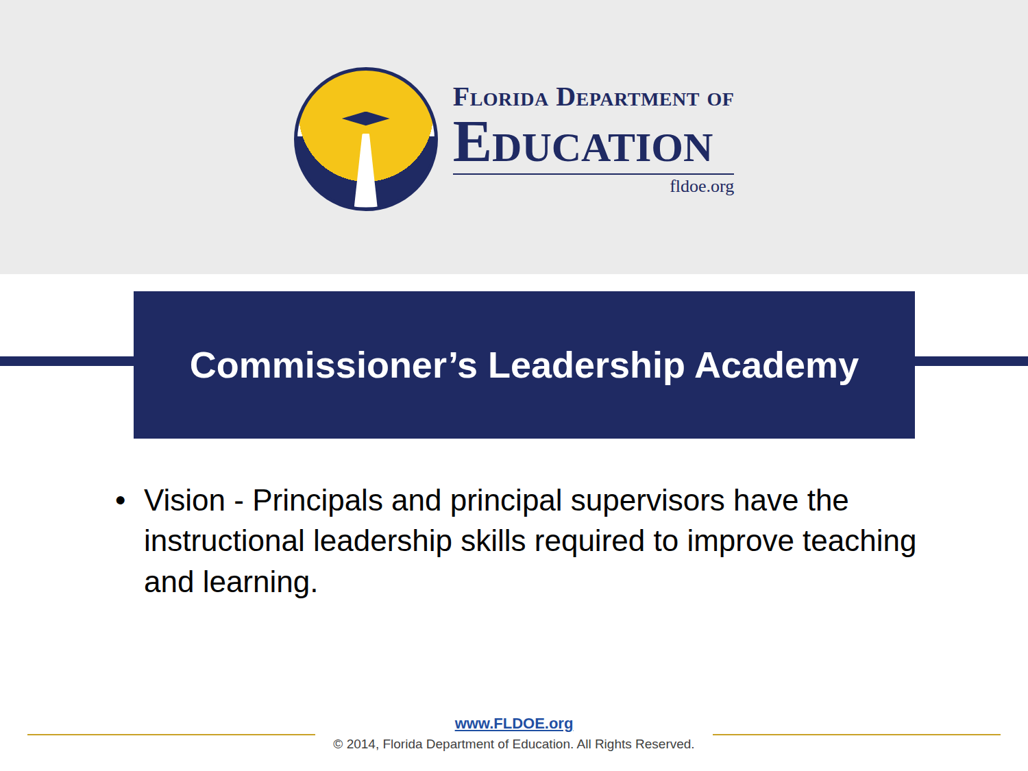Florida Department of
Education
fldoe.org
Commissioner’s Leadership Academy
Vision - Principals and principal supervisors have the instructional leadership skills required to improve teaching and learning.
www.FLDOE.org
© 2014, Florida Department of Education. All Rights Reserved.